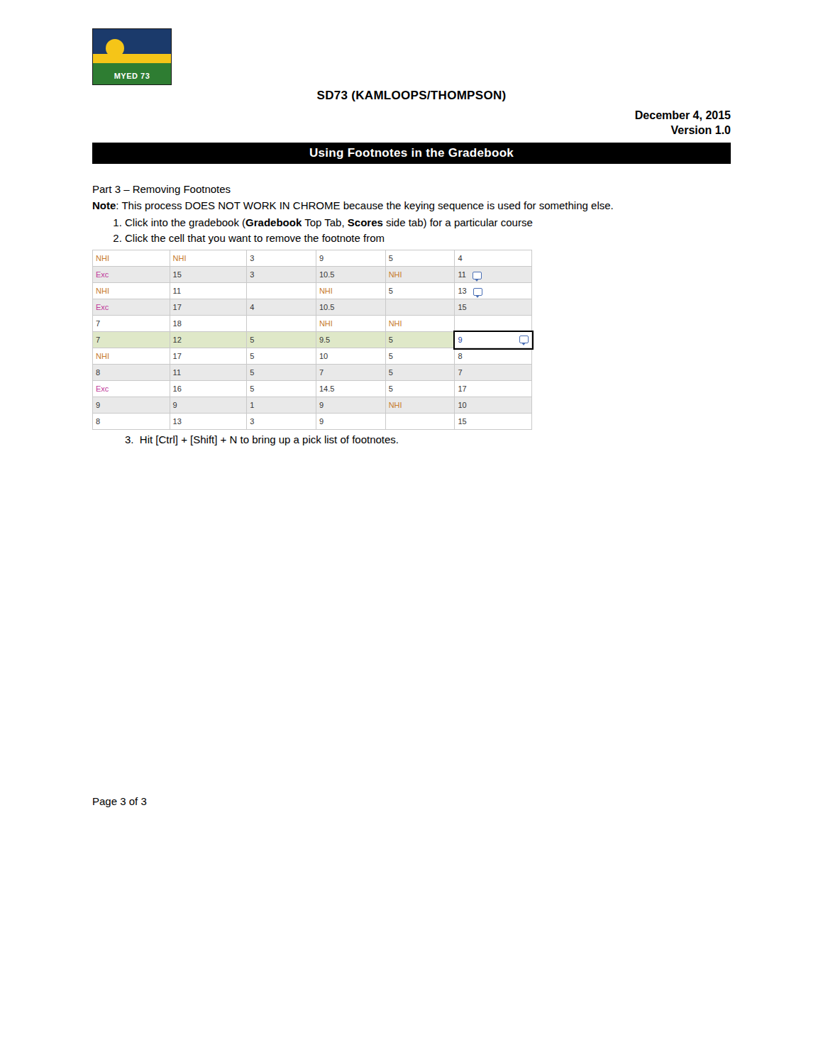MYED 73
SD73 (KAMLOOPS/THOMPSON)
December 4, 2015
Version 1.0
Using Footnotes in the Gradebook
Part 3 – Removing Footnotes
Note: This process DOES NOT WORK IN CHROME because the keying sequence is used for something else.
Click into the gradebook (Gradebook Top Tab, Scores side tab) for a particular course
Click the cell that you want to remove the footnote from
| NHI | NHI | 3 | 9 | 5 | 4 |
| Exc | 15 | 3 | 10.5 | NHI | 11 |
| NHI | 11 | | NHI | 5 | 13 |
| Exc | 17 | 4 | 10.5 | | 15 |
| 7 | 18 | | NHI | NHI | |
| 7 | 12 | 5 | 9.5 | 5 | 9 |
| NHI | 17 | 5 | 10 | 5 | 8 |
| 8 | 11 | 5 | 7 | 5 | 7 |
| Exc | 16 | 5 | 14.5 | 5 | 17 |
| 9 | 9 | 1 | 9 | NHI | 10 |
| 8 | 13 | 3 | 9 | | 15 |
3. Hit [Ctrl] + [Shift] + N to bring up a pick list of footnotes.
Page 3 of 3